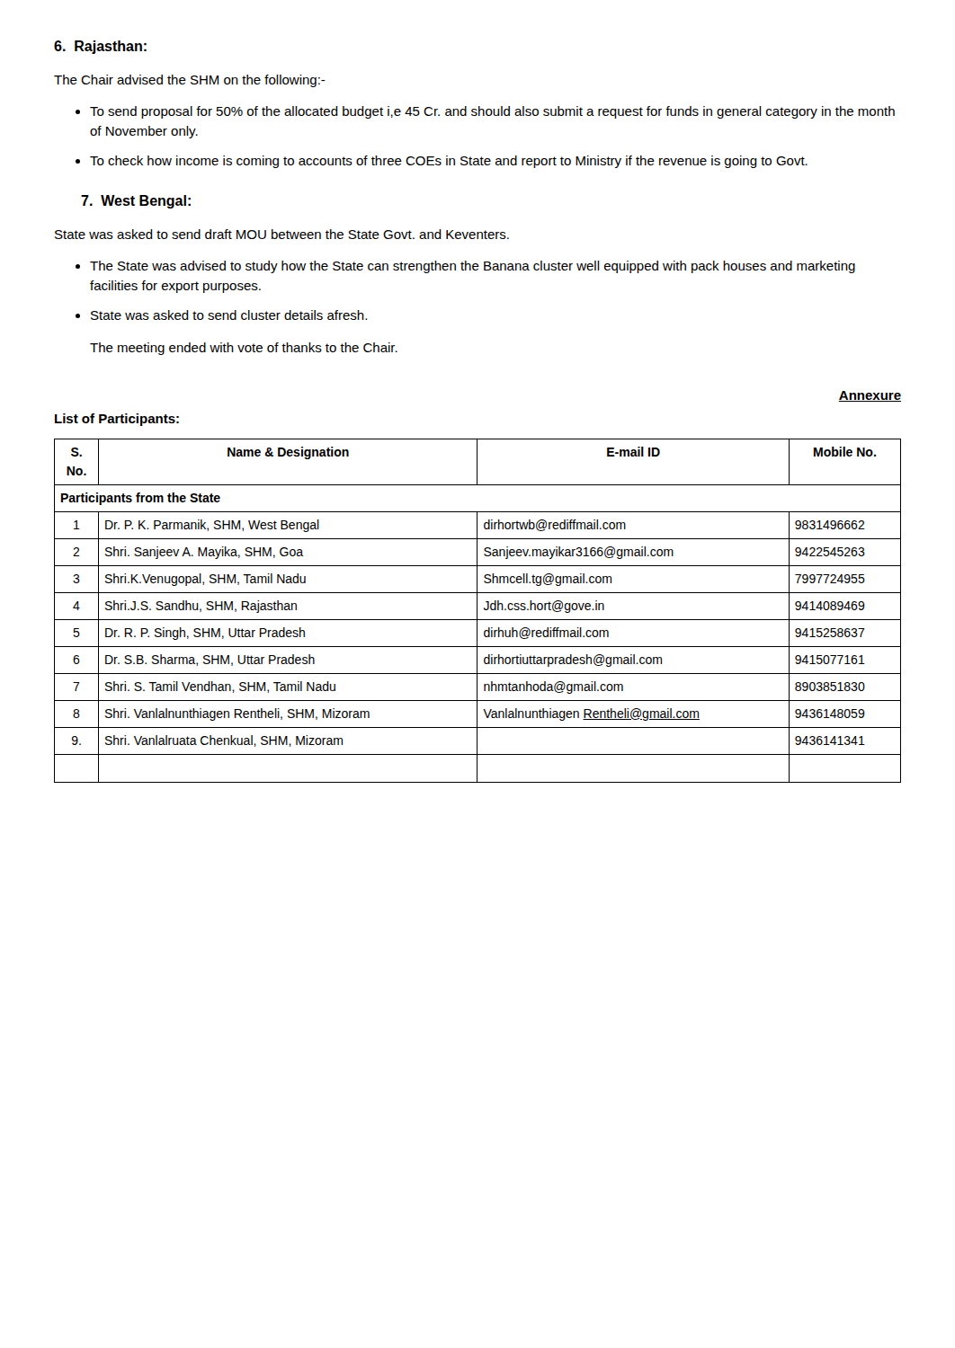6. Rajasthan:
The Chair advised the SHM on the following:-
To send proposal for 50% of the allocated budget i,e 45 Cr. and should also submit a request for funds in general category in the month of November only.
To check how income is coming to accounts of three COEs in State and report to Ministry if the revenue is going to Govt.
7. West Bengal:
State was asked to send draft MOU between the State Govt. and Keventers.
The State was advised to study how the State can strengthen the Banana cluster well equipped with pack houses and marketing facilities for export purposes.
State was asked to send cluster details afresh.
The meeting ended with vote of thanks to the Chair.
Annexure
List of Participants:
| S. No. | Name & Designation | E-mail ID | Mobile No. |
| --- | --- | --- | --- |
| Participants from the State |
| 1 | Dr. P. K. Parmanik, SHM, West Bengal | dirhortwb@rediffmail.com | 9831496662 |
| 2 | Shri. Sanjeev A. Mayika, SHM, Goa | Sanjeev.mayikar3166@gmail.com | 9422545263 |
| 3 | Shri.K.Venugopal, SHM, Tamil Nadu | Shmcell.tg@gmail.com | 7997724955 |
| 4 | Shri.J.S. Sandhu, SHM, Rajasthan | Jdh.css.hort@gove.in | 9414089469 |
| 5 | Dr. R. P. Singh, SHM, Uttar Pradesh | dirhuh@rediffmail.com | 9415258637 |
| 6 | Dr. S.B. Sharma, SHM, Uttar Pradesh | dirhortiuttarpradesh@gmail.com | 9415077161 |
| 7 | Shri. S. Tamil Vendhan, SHM, Tamil Nadu | nhmtanhoda@gmail.com | 8903851830 |
| 8 | Shri. Vanlalnunthiagen Rentheli, SHM, Mizoram | Vanlalnunthiagen Rentheli@gmail.com | 9436148059 |
| 9. | Shri. Vanlalruata Chenkual, SHM, Mizoram | | 9436141341 |